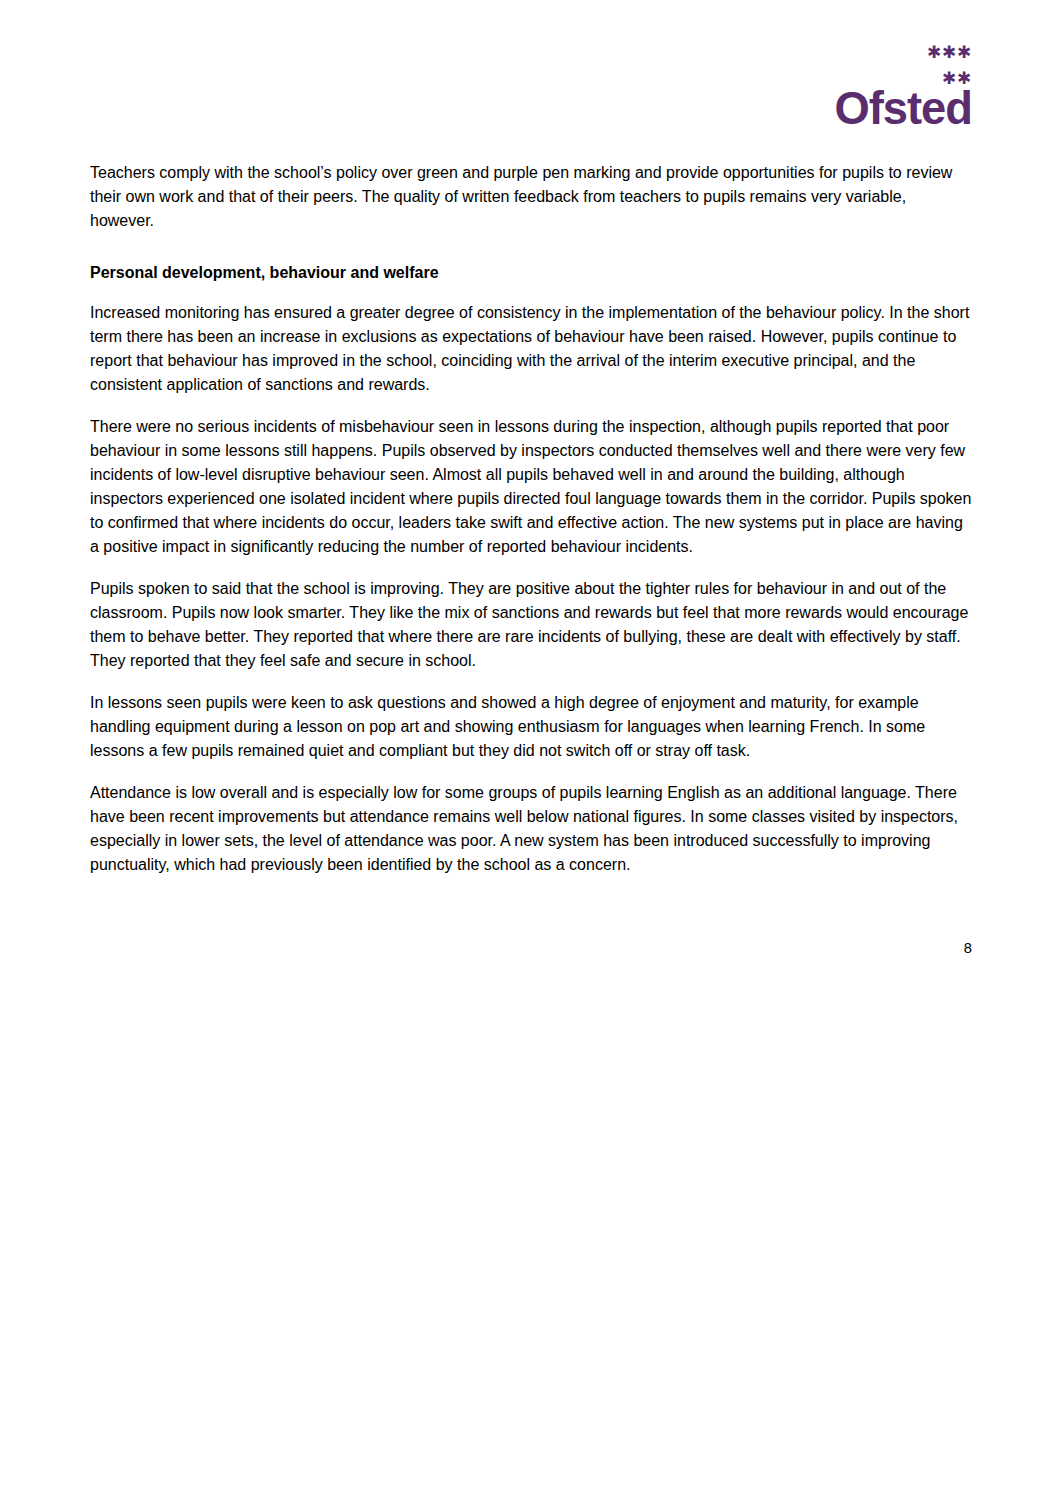✱✱✱
✱✱
Ofsted
Teachers comply with the school’s policy over green and purple pen marking and provide opportunities for pupils to review their own work and that of their peers. The quality of written feedback from teachers to pupils remains very variable, however.
Personal development, behaviour and welfare
Increased monitoring has ensured a greater degree of consistency in the implementation of the behaviour policy. In the short term there has been an increase in exclusions as expectations of behaviour have been raised. However, pupils continue to report that behaviour has improved in the school, coinciding with the arrival of the interim executive principal, and the consistent application of sanctions and rewards.
There were no serious incidents of misbehaviour seen in lessons during the inspection, although pupils reported that poor behaviour in some lessons still happens. Pupils observed by inspectors conducted themselves well and there were very few incidents of low-level disruptive behaviour seen. Almost all pupils behaved well in and around the building, although inspectors experienced one isolated incident where pupils directed foul language towards them in the corridor. Pupils spoken to confirmed that where incidents do occur, leaders take swift and effective action. The new systems put in place are having a positive impact in significantly reducing the number of reported behaviour incidents.
Pupils spoken to said that the school is improving. They are positive about the tighter rules for behaviour in and out of the classroom. Pupils now look smarter. They like the mix of sanctions and rewards but feel that more rewards would encourage them to behave better. They reported that where there are rare incidents of bullying, these are dealt with effectively by staff. They reported that they feel safe and secure in school.
In lessons seen pupils were keen to ask questions and showed a high degree of enjoyment and maturity, for example handling equipment during a lesson on pop art and showing enthusiasm for languages when learning French. In some lessons a few pupils remained quiet and compliant but they did not switch off or stray off task.
Attendance is low overall and is especially low for some groups of pupils learning English as an additional language. There have been recent improvements but attendance remains well below national figures. In some classes visited by inspectors, especially in lower sets, the level of attendance was poor. A new system has been introduced successfully to improving punctuality, which had previously been identified by the school as a concern.
8